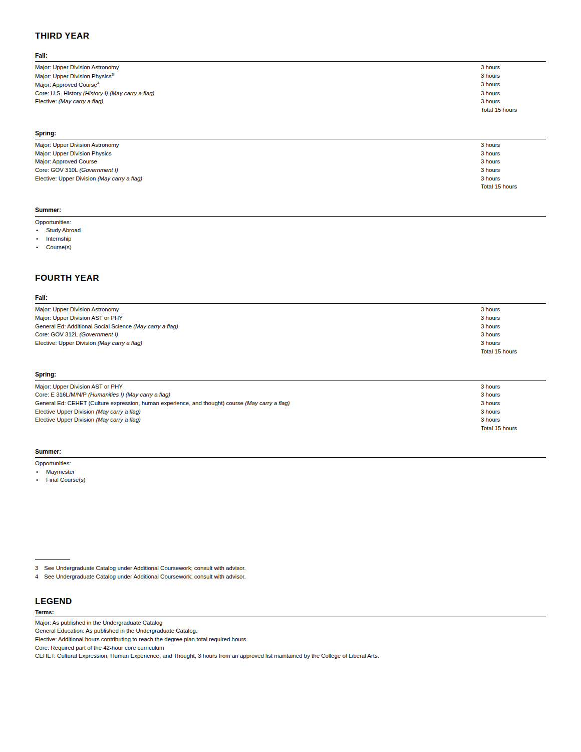THIRD YEAR
Fall:
| Major: Upper Division Astronomy | 3 hours |
| Major: Upper Division Physics 3 | 3 hours |
| Major: Approved Course 4 | 3 hours |
| Core: U.S. History (History I) (May carry a flag) | 3 hours |
| Elective: (May carry a flag) | 3 hours |
| | Total 15 hours |
Spring:
| Major: Upper Division Astronomy | 3 hours |
| Major: Upper Division Physics | 3 hours |
| Major: Approved Course | 3 hours |
| Core: GOV 310L (Government I) | 3 hours |
| Elective: Upper Division (May carry a flag) | 3 hours |
| | Total 15 hours |
Summer:
Opportunities:
Study Abroad
Internship
Course(s)
FOURTH YEAR
Fall:
| Major: Upper Division Astronomy | 3 hours |
| Major: Upper Division AST or PHY | 3 hours |
| General Ed: Additional Social Science (May carry a flag) | 3 hours |
| Core: GOV 312L (Government I) | 3 hours |
| Elective: Upper Division (May carry a flag) | 3 hours |
| | Total 15 hours |
Spring:
| Major: Upper Division AST or PHY | 3 hours |
| Core: E 316L/M/N/P (Humanities I) (May carry a flag) | 3 hours |
| General Ed: CEHET (Culture expression, human experience, and thought) course (May carry a flag) | 3 hours |
| Elective Upper Division (May carry a flag) | 3 hours |
| Elective Upper Division (May carry a flag) | 3 hours |
| | Total 15 hours |
Summer:
Opportunities:
Maymester
Final Course(s)
3 See Undergraduate Catalog under Additional Coursework; consult with advisor.
4 See Undergraduate Catalog under Additional Coursework; consult with advisor.
LEGEND
Terms:
Major: As published in the Undergraduate Catalog
General Education: As published in the Undergraduate Catalog.
Elective: Additional hours contributing to reach the degree plan total required hours
Core: Required part of the 42-hour core curriculum
CEHET: Cultural Expression, Human Experience, and Thought, 3 hours from an approved list maintained by the College of Liberal Arts.